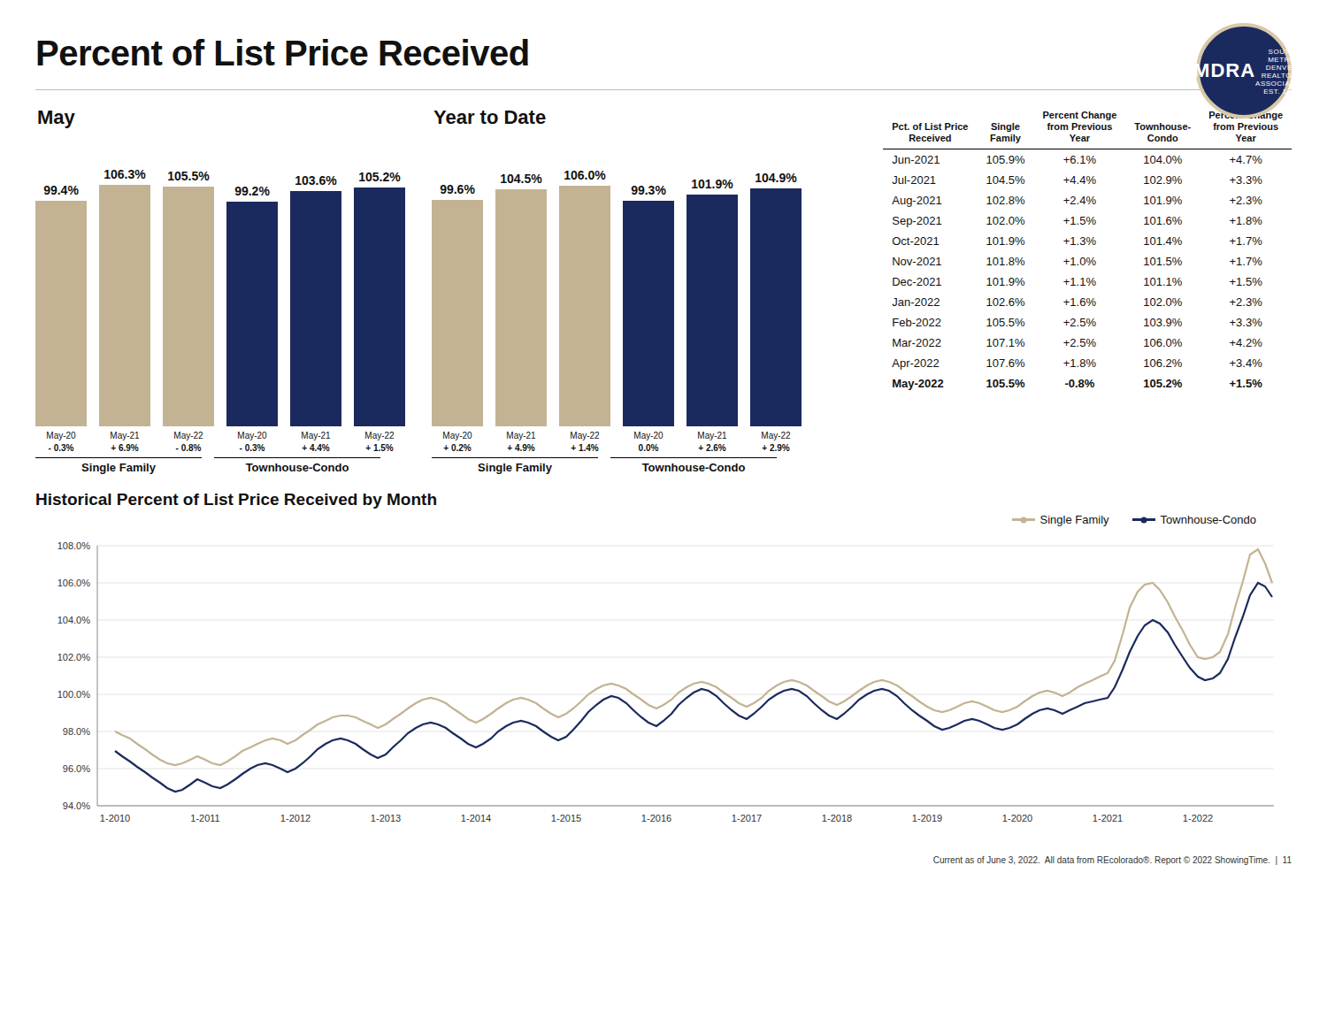SMDRASOUTH METRO DENVER
REALTORS ASSOCIATION
EST. 1945
Percent of List Price Received
May
99.4%
106.3%
105.5%
99.2%
103.6%
105.2%
May-20
- 0.3%
May-21
+ 6.9%
May-22
- 0.8%
May-20
- 0.3%
May-21
+ 4.4%
May-22
+ 1.5%
Single Family
Townhouse-Condo
Year to Date
99.6%
104.5%
106.0%
99.3%
101.9%
104.9%
May-20
+ 0.2%
May-21
+ 4.9%
May-22
+ 1.4%
May-20
0.0%
May-21
+ 2.6%
May-22
+ 2.9%
Single Family
Townhouse-Condo
| Pct. of List Price Received | Single Family | Percent Change from Previous Year | Townhouse- Condo | Percent Change from Previous Year |
| --- | --- | --- | --- | --- |
| Jun-2021 | 105.9% | +6.1% | 104.0% | +4.7% |
| Jul-2021 | 104.5% | +4.4% | 102.9% | +3.3% |
| Aug-2021 | 102.8% | +2.4% | 101.9% | +2.3% |
| Sep-2021 | 102.0% | +1.5% | 101.6% | +1.8% |
| Oct-2021 | 101.9% | +1.3% | 101.4% | +1.7% |
| Nov-2021 | 101.8% | +1.0% | 101.5% | +1.7% |
| Dec-2021 | 101.9% | +1.1% | 101.1% | +1.5% |
| Jan-2022 | 102.6% | +1.6% | 102.0% | +2.3% |
| Feb-2022 | 105.5% | +2.5% | 103.9% | +3.3% |
| Mar-2022 | 107.1% | +2.5% | 106.0% | +4.2% |
| Apr-2022 | 107.6% | +1.8% | 106.2% | +3.4% |
| May-2022 | 105.5% | -0.8% | 105.2% | +1.5% |
Historical Percent of List Price Received by Month
Single Family Townhouse-Condo
108.0% 106.0% 104.0% 102.0% 100.0% 98.0% 96.0% 94.0% 1-2010 1-2011 1-2012 1-2013 1-2014 1-2015 1-2016 1-2017 1-2018 1-2019 1-2020 1-2021 1-2022
Current as of June 3, 2022. All data from REcolorado®. Report © 2022 ShowingTime. | 11